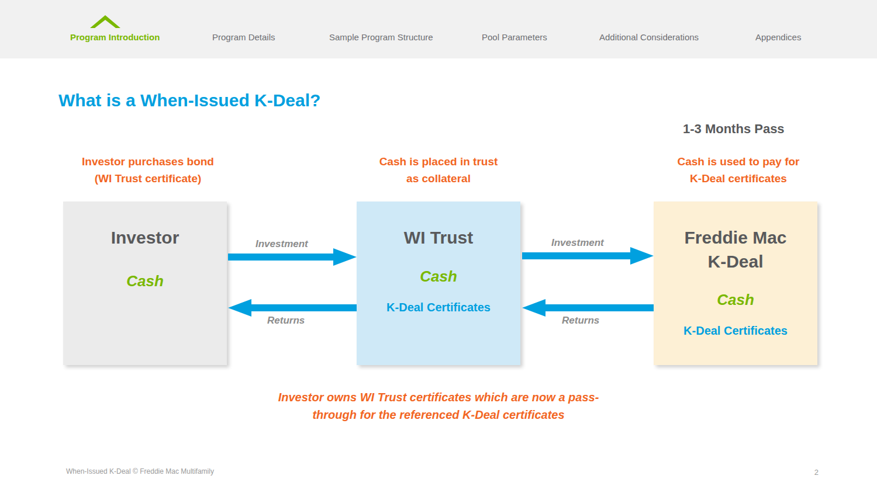Program Introduction Program Details Sample Program Structure Pool Parameters Additional Considerations Appendices
What is a When-Issued K-Deal?
1-3 Months Pass
Investor purchases bond
(WI Trust certificate)
Cash is placed in trust
as collateral
Cash is used to pay for
K-Deal certificates
Investor
Cash
WI Trust
Cash
K-Deal Certificates
Freddie Mac
K-Deal
Cash
K-Deal Certificates
Investment
Investment
Returns
Returns
Investor owns WI Trust certificates which are now a pass-through for the referenced K-Deal certificates
When-Issued K-Deal © Freddie Mac Multifamily
2